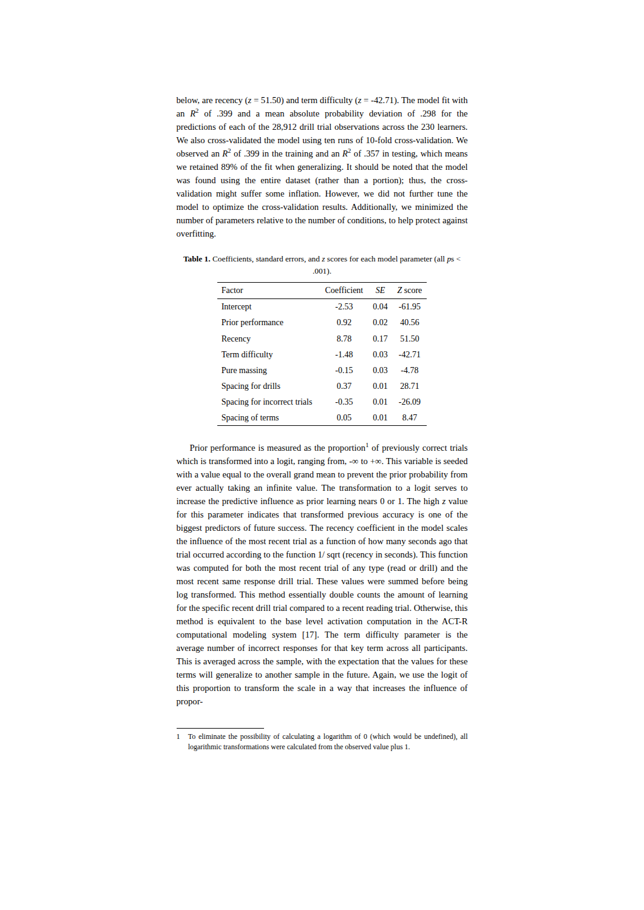below, are recency (z = 51.50) and term difficulty (z = -42.71). The model fit with an R2 of .399 and a mean absolute probability deviation of .298 for the predictions of each of the 28,912 drill trial observations across the 230 learners. We also cross-validated the model using ten runs of 10-fold cross-validation. We observed an R2 of .399 in the training and an R2 of .357 in testing, which means we retained 89% of the fit when generalizing. It should be noted that the model was found using the entire dataset (rather than a portion); thus, the cross-validation might suffer some inflation. However, we did not further tune the model to optimize the cross-validation results. Additionally, we minimized the number of parameters relative to the number of conditions, to help protect against overfitting.
Table 1. Coefficients, standard errors, and z scores for each model parameter (all ps < .001).
| Factor | Coefficient | SE | Z score |
| --- | --- | --- | --- |
| Intercept | -2.53 | 0.04 | -61.95 |
| Prior performance | 0.92 | 0.02 | 40.56 |
| Recency | 8.78 | 0.17 | 51.50 |
| Term difficulty | -1.48 | 0.03 | -42.71 |
| Pure massing | -0.15 | 0.03 | -4.78 |
| Spacing for drills | 0.37 | 0.01 | 28.71 |
| Spacing for incorrect trials | -0.35 | 0.01 | -26.09 |
| Spacing of terms | 0.05 | 0.01 | 8.47 |
Prior performance is measured as the proportion1 of previously correct trials which is transformed into a logit, ranging from, -∞ to +∞. This variable is seeded with a value equal to the overall grand mean to prevent the prior probability from ever actually taking an infinite value. The transformation to a logit serves to increase the predictive influence as prior learning nears 0 or 1. The high z value for this parameter indicates that transformed previous accuracy is one of the biggest predictors of future success. The recency coefficient in the model scales the influence of the most recent trial as a function of how many seconds ago that trial occurred according to the function 1/ sqrt (recency in seconds). This function was computed for both the most recent trial of any type (read or drill) and the most recent same response drill trial. These values were summed before being log transformed. This method essentially double counts the amount of learning for the specific recent drill trial compared to a recent reading trial. Otherwise, this method is equivalent to the base level activation computation in the ACT-R computational modeling system [17]. The term difficulty parameter is the average number of incorrect responses for that key term across all participants. This is averaged across the sample, with the expectation that the values for these terms will generalize to another sample in the future. Again, we use the logit of this proportion to transform the scale in a way that increases the influence of propor-
1
To eliminate the possibility of calculating a logarithm of 0 (which would be undefined), all logarithmic transformations were calculated from the observed value plus 1.